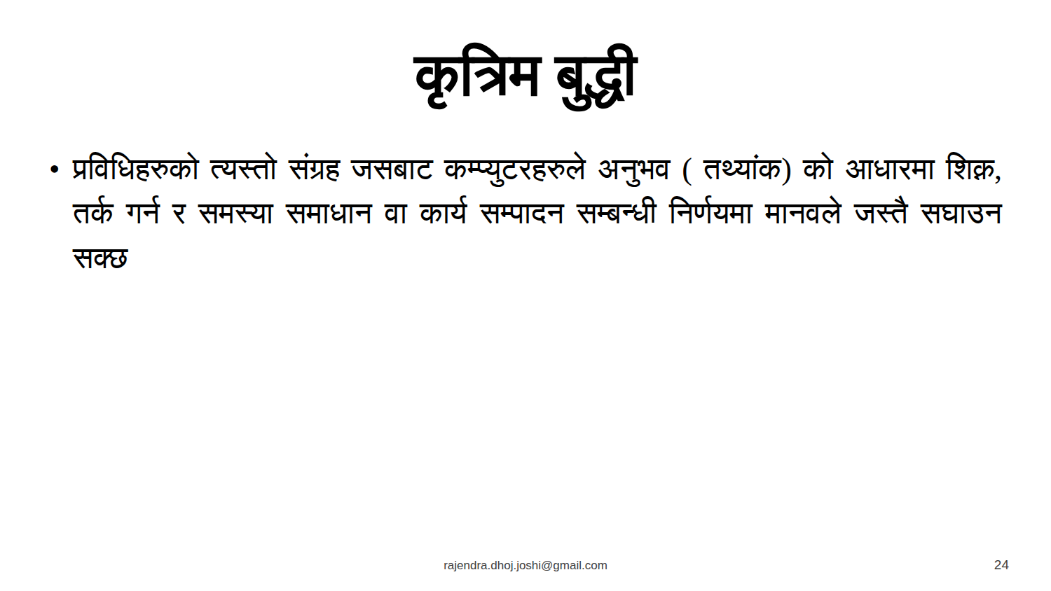कृत्रिम बुद्धी
प्रविधिहरुको त्यस्तो संग्रह जसबाट कम्प्युटरहरुले अनुभव ( तथ्यांक) को आधारमा शिक्न, तर्क गर्न र समस्या समाधान वा कार्य सम्पादन सम्बन्धी निर्णयमा मानवले जस्तै सघाउन सक्छ
rajendra.dhoj.joshi@gmail.com 24